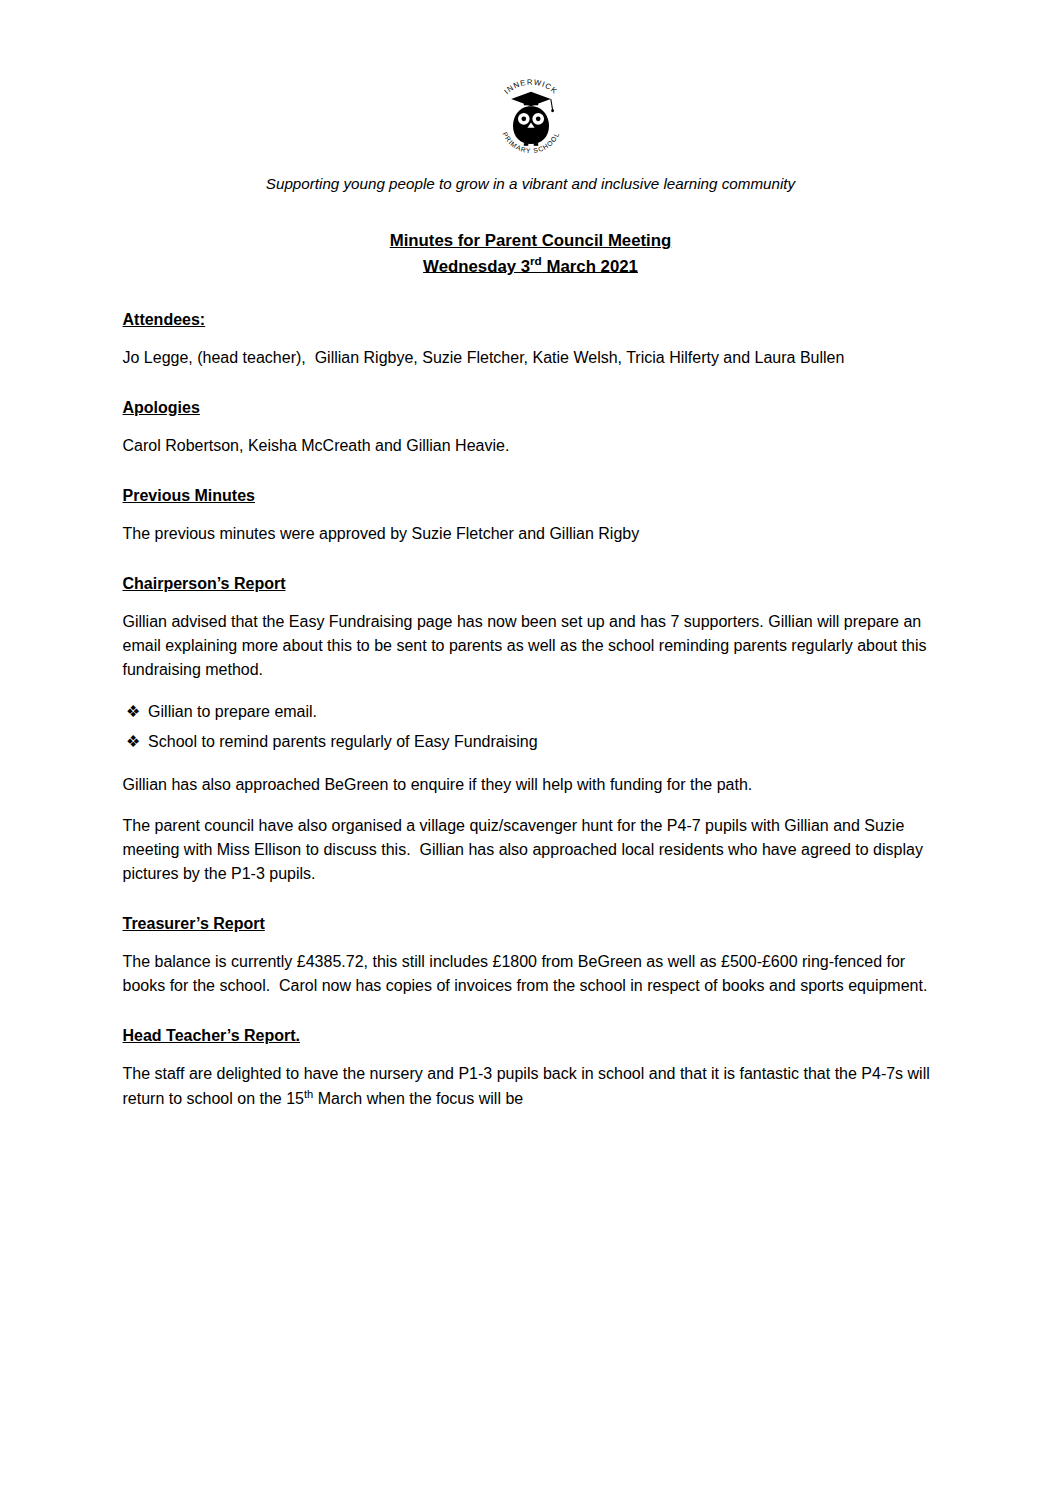INNERWICK PRIMARY SCHOOL
Supporting young people to grow in a vibrant and inclusive learning community
Minutes for Parent Council Meeting
Wednesday 3rd March 2021
Attendees:
Jo Legge, (head teacher), Gillian Rigbye, Suzie Fletcher, Katie Welsh, Tricia Hilferty and Laura Bullen
Apologies
Carol Robertson, Keisha McCreath and Gillian Heavie.
Previous Minutes
The previous minutes were approved by Suzie Fletcher and Gillian Rigby
Chairperson’s Report
Gillian advised that the Easy Fundraising page has now been set up and has 7 supporters. Gillian will prepare an email explaining more about this to be sent to parents as well as the school reminding parents regularly about this fundraising method.
Gillian to prepare email.
School to remind parents regularly of Easy Fundraising
Gillian has also approached BeGreen to enquire if they will help with funding for the path.
The parent council have also organised a village quiz/scavenger hunt for the P4-7 pupils with Gillian and Suzie meeting with Miss Ellison to discuss this. Gillian has also approached local residents who have agreed to display pictures by the P1-3 pupils.
Treasurer’s Report
The balance is currently £4385.72, this still includes £1800 from BeGreen as well as £500-£600 ring-fenced for books for the school. Carol now has copies of invoices from the school in respect of books and sports equipment.
Head Teacher’s Report.
The staff are delighted to have the nursery and P1-3 pupils back in school and that it is fantastic that the P4-7s will return to school on the 15th March when the focus will be